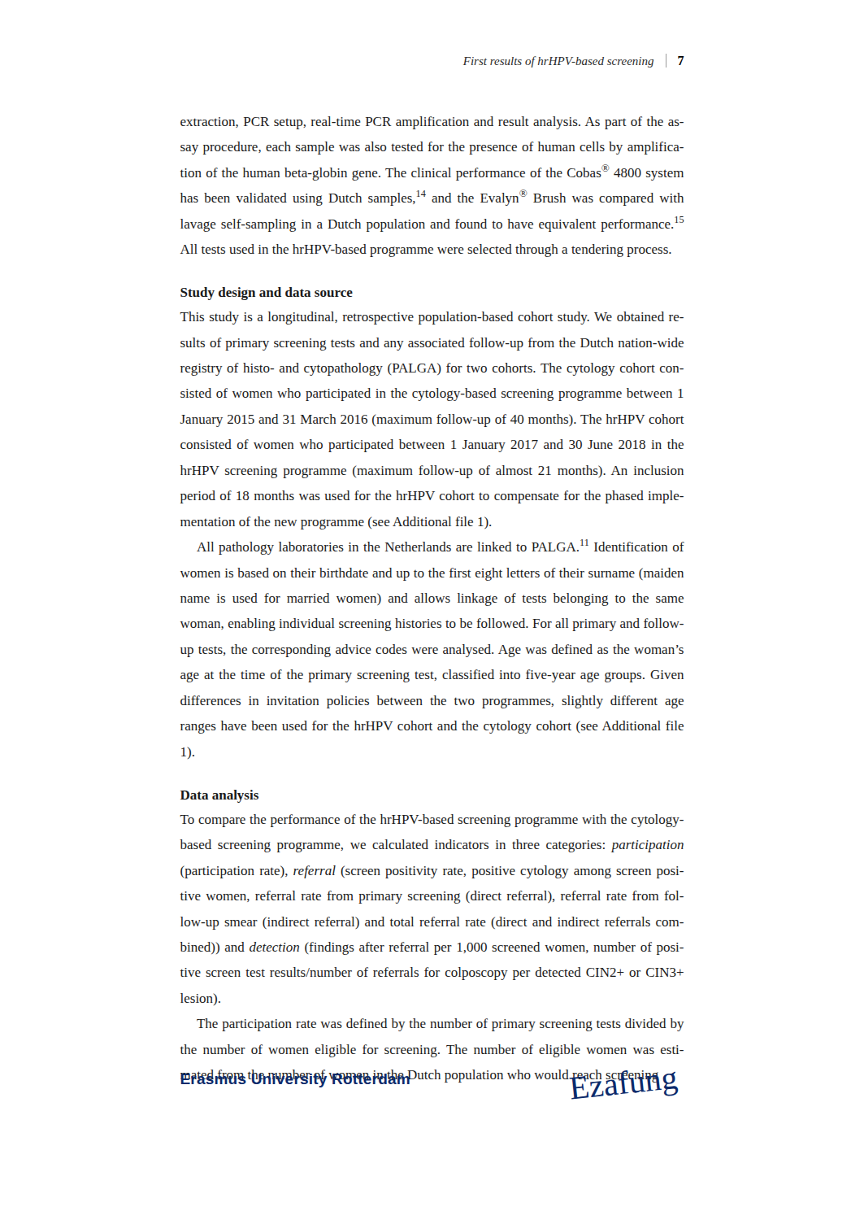First results of hrHPV-based screening 7
extraction, PCR setup, real-time PCR amplification and result analysis. As part of the assay procedure, each sample was also tested for the presence of human cells by amplification of the human beta-globin gene. The clinical performance of the Cobas® 4800 system has been validated using Dutch samples,14 and the Evalyn® Brush was compared with lavage self-sampling in a Dutch population and found to have equivalent performance.15 All tests used in the hrHPV-based programme were selected through a tendering process.
Study design and data source
This study is a longitudinal, retrospective population-based cohort study. We obtained results of primary screening tests and any associated follow-up from the Dutch nation-wide registry of histo- and cytopathology (PALGA) for two cohorts. The cytology cohort consisted of women who participated in the cytology-based screening programme between 1 January 2015 and 31 March 2016 (maximum follow-up of 40 months). The hrHPV cohort consisted of women who participated between 1 January 2017 and 30 June 2018 in the hrHPV screening programme (maximum follow-up of almost 21 months). An inclusion period of 18 months was used for the hrHPV cohort to compensate for the phased implementation of the new programme (see Additional file 1).
All pathology laboratories in the Netherlands are linked to PALGA.11 Identification of women is based on their birthdate and up to the first eight letters of their surname (maiden name is used for married women) and allows linkage of tests belonging to the same woman, enabling individual screening histories to be followed. For all primary and follow-up tests, the corresponding advice codes were analysed. Age was defined as the woman’s age at the time of the primary screening test, classified into five-year age groups. Given differences in invitation policies between the two programmes, slightly different age ranges have been used for the hrHPV cohort and the cytology cohort (see Additional file 1).
Data analysis
To compare the performance of the hrHPV-based screening programme with the cytology-based screening programme, we calculated indicators in three categories: participation (participation rate), referral (screen positivity rate, positive cytology among screen positive women, referral rate from primary screening (direct referral), referral rate from follow-up smear (indirect referral) and total referral rate (direct and indirect referrals combined)) and detection (findings after referral per 1,000 screened women, number of positive screen test results/number of referrals for colposcopy per detected CIN2+ or CIN3+ lesion).
The participation rate was defined by the number of primary screening tests divided by the number of women eligible for screening. The number of eligible women was esti-mated from the number of women in the Dutch population who would reach screening
Erasmus University Rotterdam
Ezafung